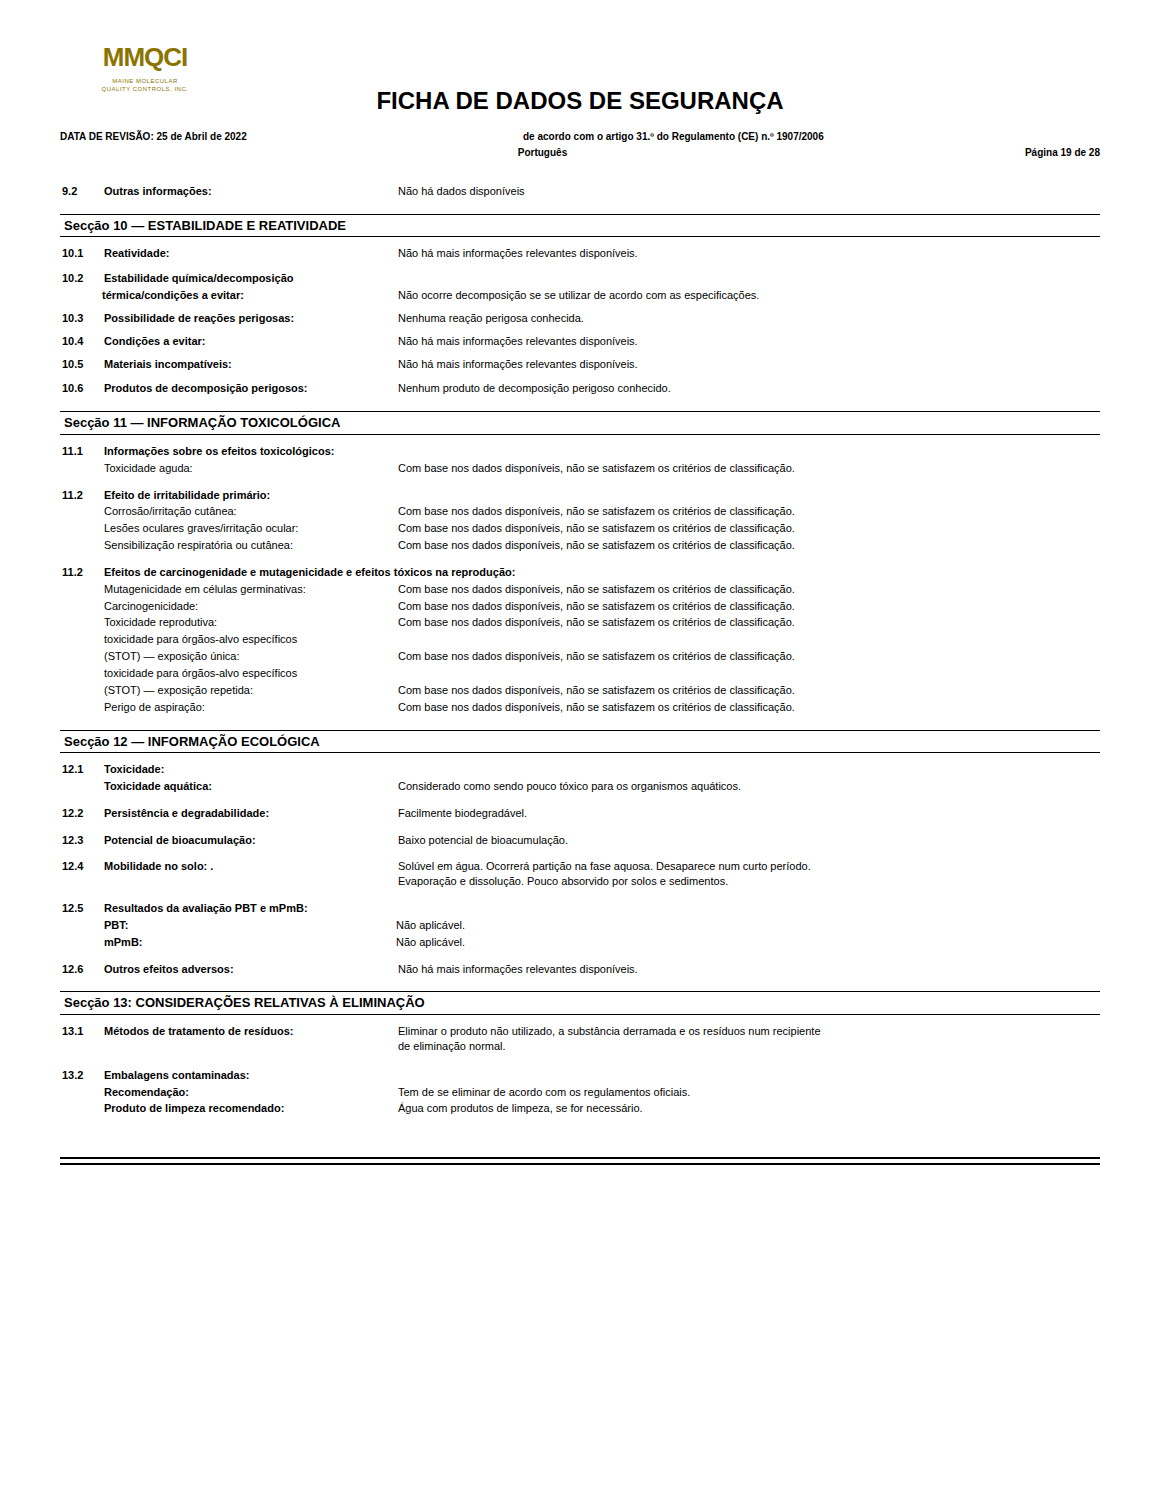MMQCI
MAINE MOLECULAR
QUALITY CONTROLS, INC.
FICHA DE DADOS DE SEGURANÇA
DATA DE REVISÃO: 25 de Abril de 2022
de acordo com o artigo 31.º do Regulamento (CE) n.º 1907/2006
Português
Página 19 de 28
| 9.2 | Outras informações: | Não há dados disponíveis |
Secção 10 — ESTABILIDADE E REATIVIDADE
| 10.1 | Reatividade: | Não há mais informações relevantes disponíveis. |
| 10.2 | Estabilidade química/decomposição | |
| | térmica/condições a evitar: | Não ocorre decomposição se se utilizar de acordo com as especificações. |
| 10.3 | Possibilidade de reações perigosas: | Nenhuma reação perigosa conhecida. |
| 10.4 | Condições a evitar: | Não há mais informações relevantes disponíveis. |
| 10.5 | Materiais incompatíveis: | Não há mais informações relevantes disponíveis. |
| 10.6 | Produtos de decomposição perigosos: | Nenhum produto de decomposição perigoso conhecido. |
Secção 11 — INFORMAÇÃO TOXICOLÓGICA
| 11.1 | Informações sobre os efeitos toxicológicos: |
| | Toxicidade aguda: | Com base nos dados disponíveis, não se satisfazem os critérios de classificação. |
| 11.2 | Efeito de irritabilidade primário: |
| | Corrosão/irritação cutânea: | Com base nos dados disponíveis, não se satisfazem os critérios de classificação. |
| | Lesões oculares graves/irritação ocular: | Com base nos dados disponíveis, não se satisfazem os critérios de classificação. |
| | Sensibilização respiratória ou cutânea: | Com base nos dados disponíveis, não se satisfazem os critérios de classificação. |
| 11.2 | Efeitos de carcinogenidade e mutagenicidade e efeitos tóxicos na reprodução: |
| | Mutagenicidade em células germinativas: | Com base nos dados disponíveis, não se satisfazem os critérios de classificação. |
| | Carcinogenicidade: | Com base nos dados disponíveis, não se satisfazem os critérios de classificação. |
| | Toxicidade reprodutiva: | Com base nos dados disponíveis, não se satisfazem os critérios de classificação. |
| | toxicidade para órgãos-alvo específicos | |
| | (STOT) — exposição única: | Com base nos dados disponíveis, não se satisfazem os critérios de classificação. |
| | toxicidade para órgãos-alvo específicos | |
| | (STOT) — exposição repetida: | Com base nos dados disponíveis, não se satisfazem os critérios de classificação. |
| | Perigo de aspiração: | Com base nos dados disponíveis, não se satisfazem os critérios de classificação. |
Secção 12 — INFORMAÇÃO ECOLÓGICA
| 12.1 | Toxicidade: |
| | Toxicidade aquática: | Considerado como sendo pouco tóxico para os organismos aquáticos. |
| 12.2 | Persistência e degradabilidade: | Facilmente biodegradável. |
| 12.3 | Potencial de bioacumulação: | Baixo potencial de bioacumulação. |
| 12.4 | Mobilidade no solo: . | Solúvel em água. Ocorrerá partição na fase aquosa. Desaparece num curto período. Evaporação e dissolução. Pouco absorvido por solos e sedimentos. |
| 12.5 | Resultados da avaliação PBT e mPmB: |
| | PBT: | Não aplicável. |
| | mPmB: | Não aplicável. |
| 12.6 | Outros efeitos adversos: | Não há mais informações relevantes disponíveis. |
Secção 13: CONSIDERAÇÕES RELATIVAS À ELIMINAÇÃO
| 13.1 | Métodos de tratamento de resíduos: | Eliminar o produto não utilizado, a substância derramada e os resíduos num recipiente de eliminação normal. |
| 13.2 | Embalagens contaminadas: |
| | Recomendação: | Tem de se eliminar de acordo com os regulamentos oficiais. |
| | Produto de limpeza recomendado: | Água com produtos de limpeza, se for necessário. |